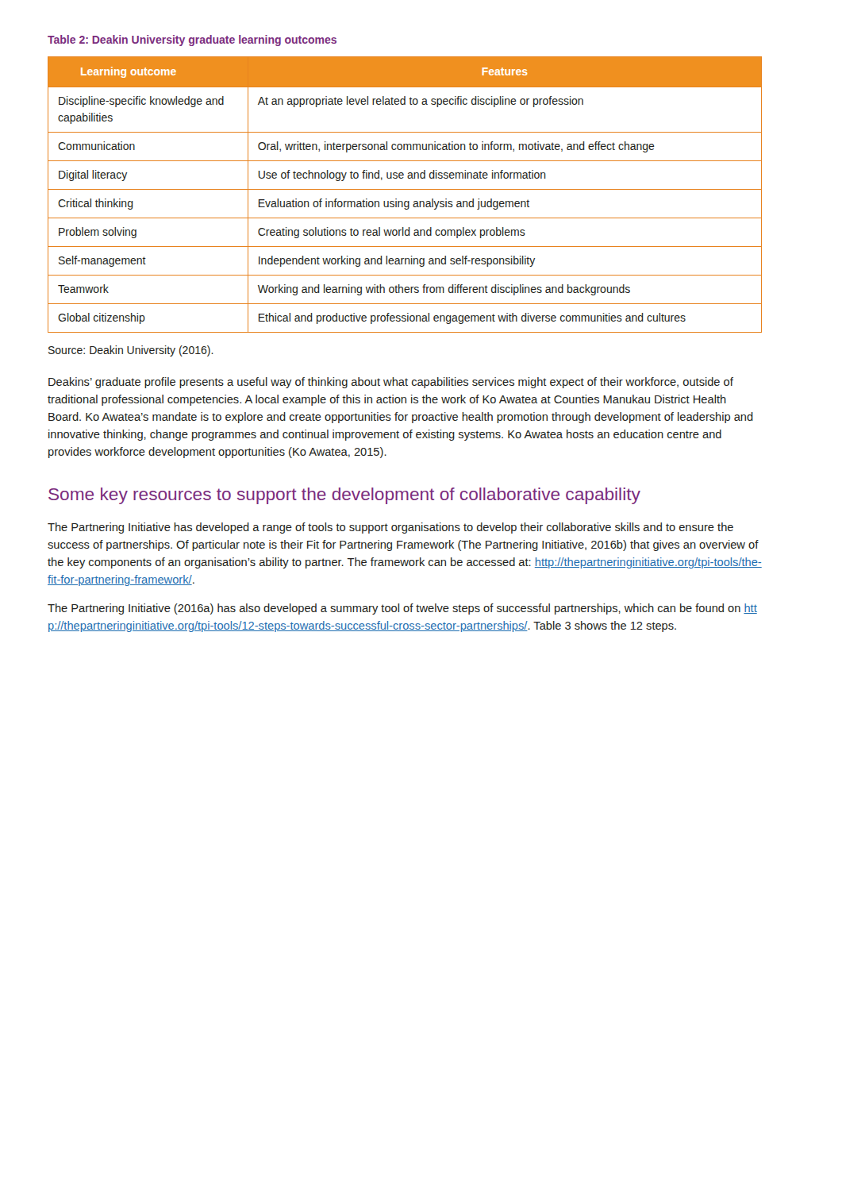Table 2: Deakin University graduate learning outcomes
| Learning outcome | Features |
| --- | --- |
| Discipline-specific knowledge and capabilities | At an appropriate level related to a specific discipline or profession |
| Communication | Oral, written, interpersonal communication to inform, motivate, and effect change |
| Digital literacy | Use of technology to find, use and disseminate information |
| Critical thinking | Evaluation of information using analysis and judgement |
| Problem solving | Creating solutions to real world and complex problems |
| Self-management | Independent working and learning and self-responsibility |
| Teamwork | Working and learning with others from different disciplines and backgrounds |
| Global citizenship | Ethical and productive professional engagement with diverse communities and cultures |
Source: Deakin University (2016).
Deakins’ graduate profile presents a useful way of thinking about what capabilities services might expect of their workforce, outside of traditional professional competencies. A local example of this in action is the work of Ko Awatea at Counties Manukau District Health Board. Ko Awatea’s mandate is to explore and create opportunities for proactive health promotion through development of leadership and innovative thinking, change programmes and continual improvement of existing systems. Ko Awatea hosts an education centre and provides workforce development opportunities (Ko Awatea, 2015).
Some key resources to support the development of collaborative capability
The Partnering Initiative has developed a range of tools to support organisations to develop their collaborative skills and to ensure the success of partnerships. Of particular note is their Fit for Partnering Framework (The Partnering Initiative, 2016b) that gives an overview of the key components of an organisation’s ability to partner. The framework can be accessed at: http://thepartneringinitiative.org/tpi-tools/the-fit-for-partnering-framework/.
The Partnering Initiative (2016a) has also developed a summary tool of twelve steps of successful partnerships, which can be found on http://thepartneringinitiative.org/tpi-tools/12-steps-towards-successful-cross-sector-partnerships/. Table 3 shows the 12 steps.